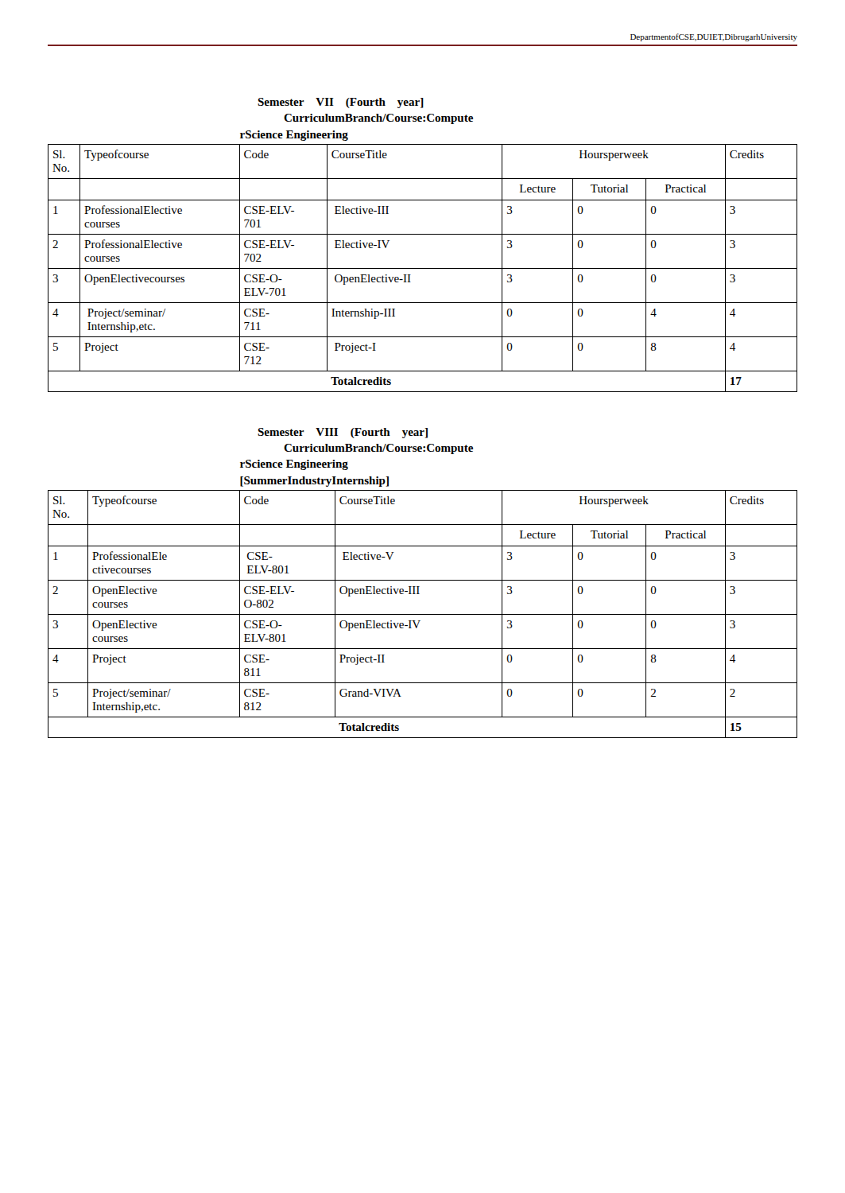DepartmentofCSE,DUIET,DibrugarhUniversity
Semester VII (Fourth year]
CurriculumBranch/Course:Compute
rScience Engineering
| Sl. No. | Typeofcourse | Code | CourseTitle | Hoursperweek | Credits |
| | | | | Lecture | Tutorial | Practical | |
| 1 | ProfessionalElective courses | CSE-ELV- 701 | Elective-III | 3 | 0 | 0 | 3 |
| 2 | ProfessionalElective courses | CSE-ELV- 702 | Elective-IV | 3 | 0 | 0 | 3 |
| 3 | OpenElectivecourses | CSE-O- ELV-701 | OpenElective-II | 3 | 0 | 0 | 3 |
| 4 | Project/seminar/ Internship,etc. | CSE- 711 | Internship-III | 0 | 0 | 4 | 4 |
| 5 | Project | CSE- 712 | Project-I | 0 | 0 | 8 | 4 |
| | Totalcredits | 17 |
Semester VIII (Fourth year]
CurriculumBranch/Course:Compute
rScience Engineering
[SummerIndustryInternship]
| Sl. No. | Typeofcourse | Code | CourseTitle | Hoursperweek | Credits |
| | | | | Lecture | Tutorial | Practical | |
| 1 | ProfessionalEle ctivecourses | CSE- ELV-801 | Elective-V | 3 | 0 | 0 | 3 |
| 2 | OpenElective courses | CSE-ELV- O-802 | OpenElective-III | 3 | 0 | 0 | 3 |
| 3 | OpenElective courses | CSE-O- ELV-801 | OpenElective-IV | 3 | 0 | 0 | 3 |
| 4 | Project | CSE- 811 | Project-II | 0 | 0 | 8 | 4 |
| 5 | Project/seminar/ Internship,etc. | CSE- 812 | Grand-VIVA | 0 | 0 | 2 | 2 |
| | Totalcredits | 15 |